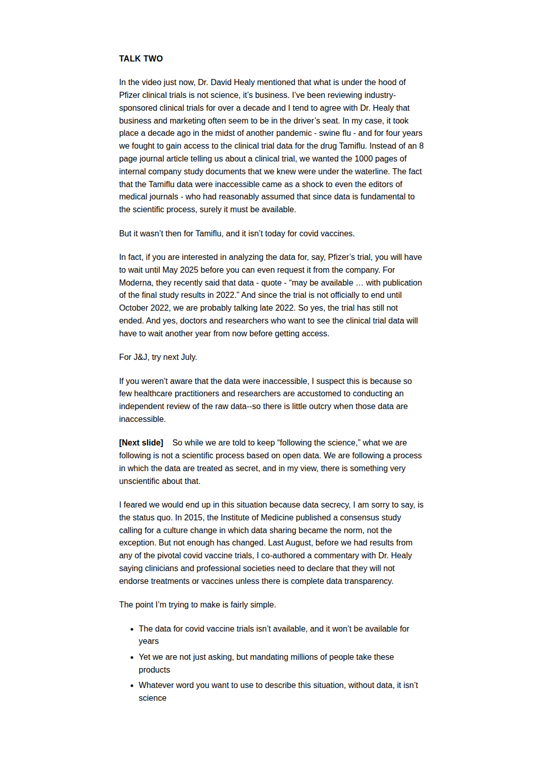TALK TWO
In the video just now, Dr. David Healy mentioned that what is under the hood of Pfizer clinical trials is not science, it’s business. I’ve been reviewing industry-sponsored clinical trials for over a decade and I tend to agree with Dr. Healy that business and marketing often seem to be in the driver’s seat. In my case, it took place a decade ago in the midst of another pandemic - swine flu - and for four years we fought to gain access to the clinical trial data for the drug Tamiflu. Instead of an 8 page journal article telling us about a clinical trial, we wanted the 1000 pages of internal company study documents that we knew were under the waterline. The fact that the Tamiflu data were inaccessible came as a shock to even the editors of medical journals - who had reasonably assumed that since data is fundamental to the scientific process, surely it must be available.
But it wasn’t then for Tamiflu, and it isn’t today for covid vaccines.
In fact, if you are interested in analyzing the data for, say, Pfizer’s trial, you will have to wait until May 2025 before you can even request it from the company. For Moderna, they recently said that data - quote - “may be available … with publication of the final study results in 2022.” And since the trial is not officially to end until October 2022, we are probably talking late 2022. So yes, the trial has still not ended. And yes, doctors and researchers who want to see the clinical trial data will have to wait another year from now before getting access.
For J&J, try next July.
If you weren’t aware that the data were inaccessible, I suspect this is because so few healthcare practitioners and researchers are accustomed to conducting an independent review of the raw data--so there is little outcry when those data are inaccessible.
[Next slide] So while we are told to keep “following the science,” what we are following is not a scientific process based on open data. We are following a process in which the data are treated as secret, and in my view, there is something very unscientific about that.
I feared we would end up in this situation because data secrecy, I am sorry to say, is the status quo. In 2015, the Institute of Medicine published a consensus study calling for a culture change in which data sharing became the norm, not the exception. But not enough has changed. Last August, before we had results from any of the pivotal covid vaccine trials, I co-authored a commentary with Dr. Healy saying clinicians and professional societies need to declare that they will not endorse treatments or vaccines unless there is complete data transparency.
The point I’m trying to make is fairly simple.
The data for covid vaccine trials isn’t available, and it won’t be available for years
Yet we are not just asking, but mandating millions of people take these products
Whatever word you want to use to describe this situation, without data, it isn’t science